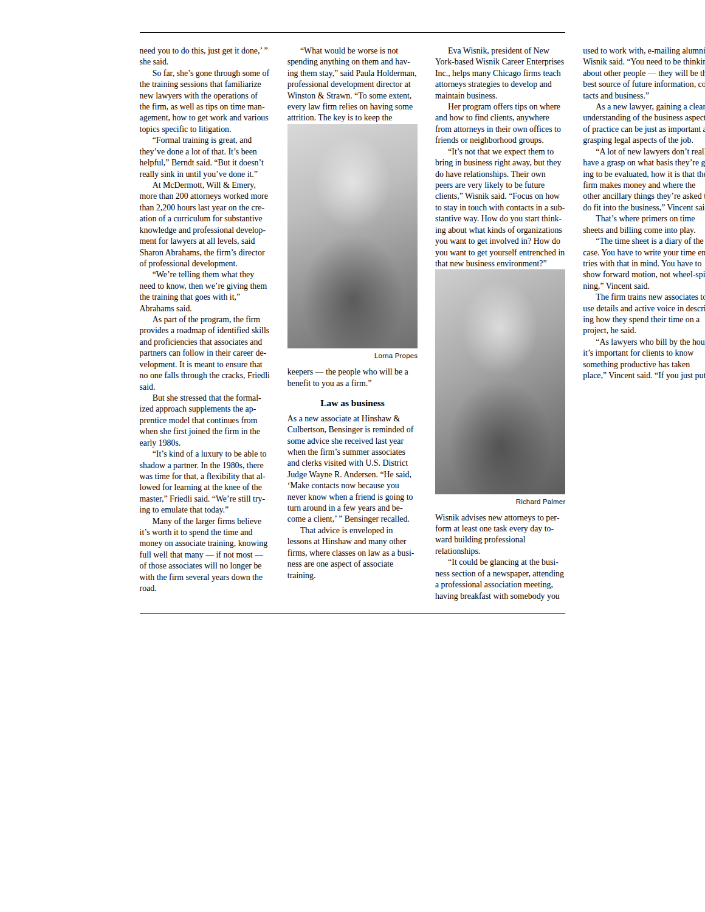need you to do this, just get it done,’ ” she said.
So far, she’s gone through some of the training sessions that familiarize new lawyers with the operations of the firm, as well as tips on time management, how to get work and various topics specific to litigation.
“Formal training is great, and they’ve done a lot of that. It’s been helpful,” Berndt said. “But it doesn’t really sink in until you’ve done it.”
At McDermott, Will & Emery, more than 200 attorneys worked more than 2,200 hours last year on the creation of a curriculum for substantive knowledge and professional development for lawyers at all levels, said Sharon Abrahams, the firm’s director of professional development.
“We’re telling them what they need to know, then we’re giving them the training that goes with it,” Abrahams said.
As part of the program, the firm provides a roadmap of identified skills and proficiencies that associates and partners can follow in their career development. It is meant to ensure that no one falls through the cracks, Friedli said.
But she stressed that the formalized approach supplements the apprentice model that continues from when she first joined the firm in the early 1980s.
“It’s kind of a luxury to be able to shadow a partner. In the 1980s, there was time for that, a flexibility that allowed for learning at the knee of the master,” Friedli said. “We’re still trying to emulate that today.”
Many of the larger firms believe it’s worth it to spend the time and money on associate training, knowing full well that many — if not most — of those associates will no longer be with the firm several years down the road.
“What would be worse is not spending anything on them and having them stay,” said Paula Holderman, professional development director at Winston & Strawn. “To some extent, every law firm relies on having some attrition. The key is to keep the
Lorna Propes
keepers — the people who will be a benefit to you as a firm.”
Law as business
As a new associate at Hinshaw & Culbertson, Bensinger is reminded of some advice she received last year when the firm’s summer associates and clerks visited with U.S. District Judge Wayne R. Andersen. “He said, ‘Make contacts now because you never know when a friend is going to turn around in a few years and become a client,’ ” Bensinger recalled.
That advice is enveloped in lessons at Hinshaw and many other firms, where classes on law as a business are one aspect of associate training.
Eva Wisnik, president of New York-based Wisnik Career Enterprises Inc., helps many Chicago firms teach attorneys strategies to develop and maintain business.
Her program offers tips on where and how to find clients, anywhere from attorneys in their own offices to friends or neighborhood groups.
“It’s not that we expect them to bring in business right away, but they do have relationships. Their own peers are very likely to be future clients,” Wisnik said. “Focus on how to stay in touch with contacts in a substantive way. How do you start thinking about what kinds of organizations you want to get involved in? How do you want to get yourself entrenched in that new business environment?”
Richard Palmer
Wisnik advises new attorneys to perform at least one task every day toward building professional relationships.
“It could be glancing at the business section of a newspaper, attending a professional association meeting, having breakfast with somebody you used to work with, e-mailing alumni,” Wisnik said. “You need to be thinking about other people — they will be the best source of future information, contacts and business.”
As a new lawyer, gaining a clear understanding of the business aspects of practice can be just as important as grasping legal aspects of the job.
“A lot of new lawyers don’t really have a grasp on what basis they’re going to be evaluated, how it is that the firm makes money and where the other ancillary things they’re asked to do fit into the business,” Vincent said.
That’s where primers on time sheets and billing come into play.
“The time sheet is a diary of the case. You have to write your time entries with that in mind. You have to show forward motion, not wheel-spinning,” Vincent said.
The firm trains new associates to use details and active voice in describing how they spend their time on a project, he said.
“As lawyers who bill by the hour, it’s important for clients to know something productive has taken place,” Vincent said. “If you just put